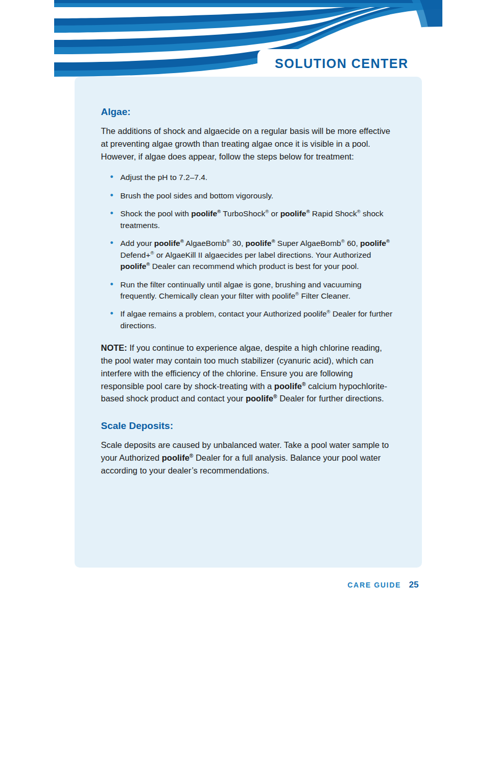Solution Center
Algae:
The additions of shock and algaecide on a regular basis will be more effective at preventing algae growth than treating algae once it is visible in a pool. However, if algae does appear, follow the steps below for treatment:
Adjust the pH to 7.2–7.4.
Brush the pool sides and bottom vigorously.
Shock the pool with poolife® TurboShock® or poolife® Rapid Shock® shock treatments.
Add your poolife® AlgaeBomb® 30, poolife® Super AlgaeBomb® 60, poolife® Defend+® or AlgaeKill II algaecides per label directions. Your Authorized poolife® Dealer can recommend which product is best for your pool.
Run the filter continually until algae is gone, brushing and vacuuming frequently. Chemically clean your filter with poolife® Filter Cleaner.
If algae remains a problem, contact your Authorized poolife® Dealer for further directions.
NOTE: If you continue to experience algae, despite a high chlorine reading, the pool water may contain too much stabilizer (cyanuric acid), which can interfere with the efficiency of the chlorine. Ensure you are following responsible pool care by shock-treating with a poolife® calcium hypochlorite-based shock product and contact your poolife® Dealer for further directions.
Scale Deposits:
Scale deposits are caused by unbalanced water. Take a pool water sample to your Authorized poolife® Dealer for a full analysis. Balance your pool water according to your dealer’s recommendations.
CARE GUIDE 25